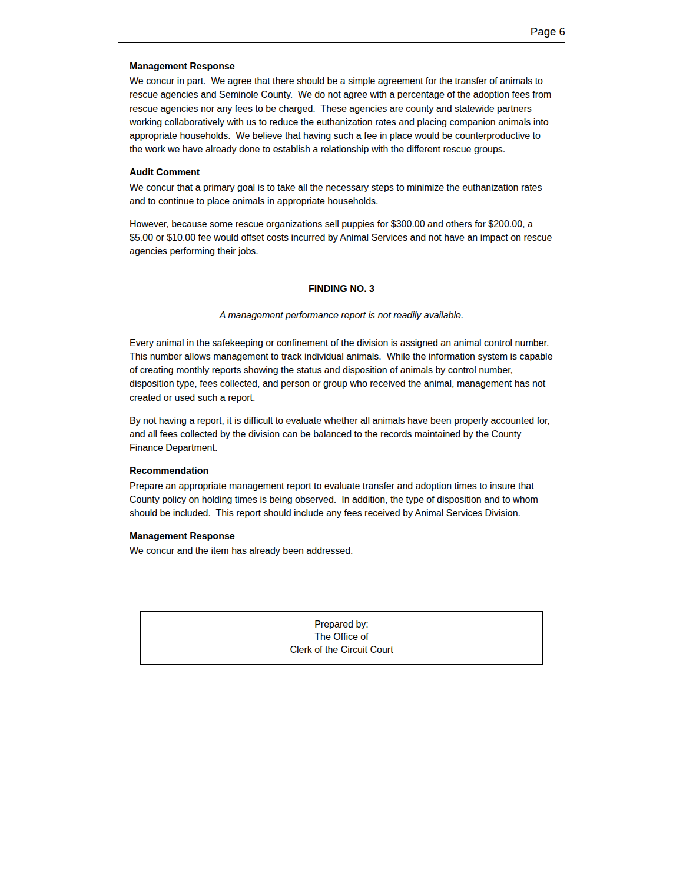Page 6
Management Response
We concur in part. We agree that there should be a simple agreement for the transfer of animals to rescue agencies and Seminole County. We do not agree with a percentage of the adoption fees from rescue agencies nor any fees to be charged. These agencies are county and statewide partners working collaboratively with us to reduce the euthanization rates and placing companion animals into appropriate households. We believe that having such a fee in place would be counterproductive to the work we have already done to establish a relationship with the different rescue groups.
Audit Comment
We concur that a primary goal is to take all the necessary steps to minimize the euthanization rates and to continue to place animals in appropriate households.
However, because some rescue organizations sell puppies for $300.00 and others for $200.00, a $5.00 or $10.00 fee would offset costs incurred by Animal Services and not have an impact on rescue agencies performing their jobs.
FINDING NO. 3
A management performance report is not readily available.
Every animal in the safekeeping or confinement of the division is assigned an animal control number. This number allows management to track individual animals. While the information system is capable of creating monthly reports showing the status and disposition of animals by control number, disposition type, fees collected, and person or group who received the animal, management has not created or used such a report.
By not having a report, it is difficult to evaluate whether all animals have been properly accounted for, and all fees collected by the division can be balanced to the records maintained by the County Finance Department.
Recommendation
Prepare an appropriate management report to evaluate transfer and adoption times to insure that County policy on holding times is being observed. In addition, the type of disposition and to whom should be included. This report should include any fees received by Animal Services Division.
Management Response
We concur and the item has already been addressed.
Prepared by:
The Office of
Clerk of the Circuit Court